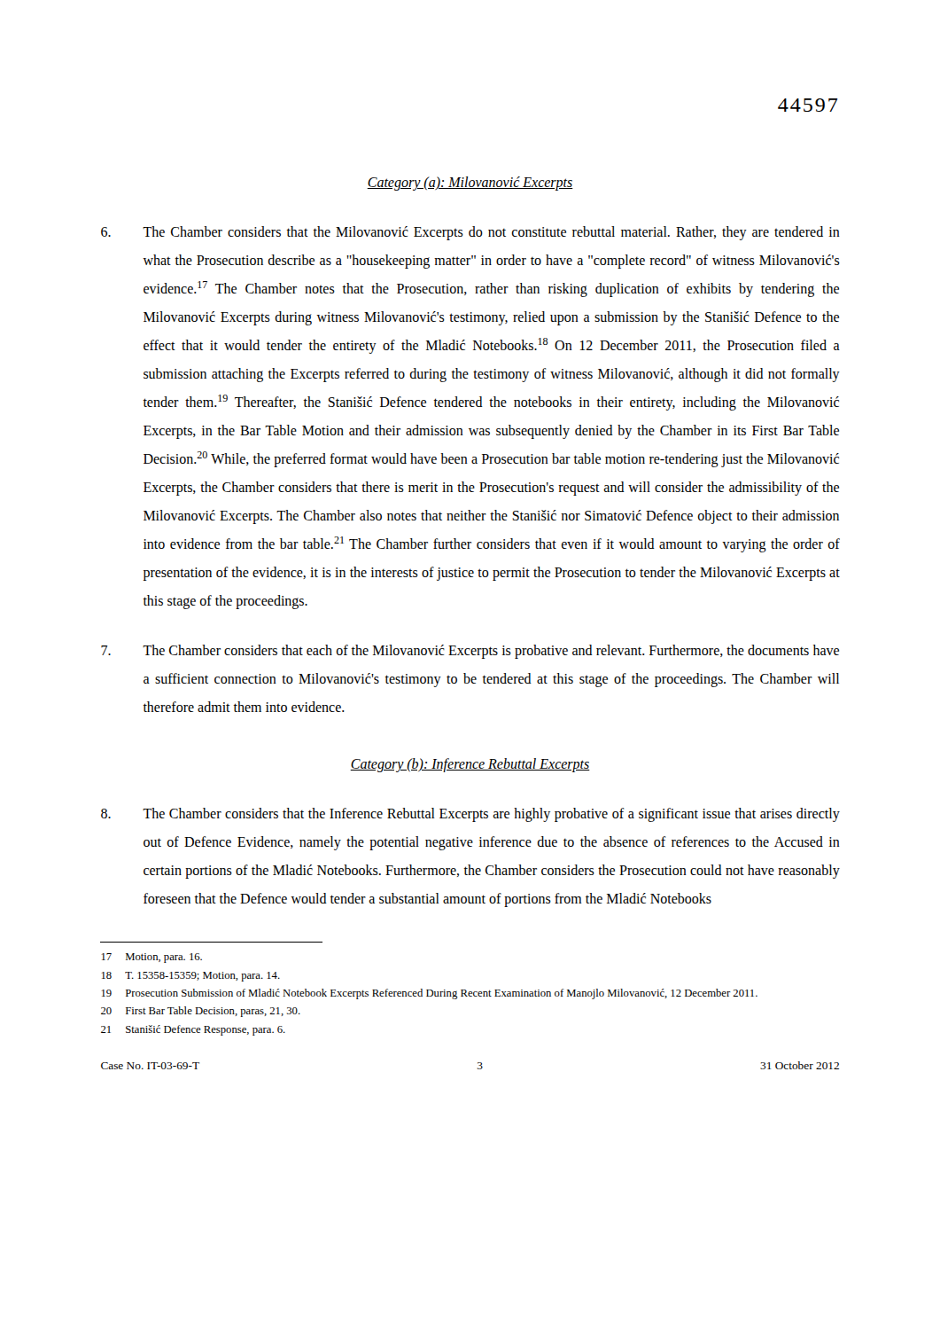44597
Category (a): Milovanović Excerpts
6.
The Chamber considers that the Milovanović Excerpts do not constitute rebuttal material. Rather, they are tendered in what the Prosecution describe as a "housekeeping matter" in order to have a "complete record" of witness Milovanović's evidence.17 The Chamber notes that the Prosecution, rather than risking duplication of exhibits by tendering the Milovanović Excerpts during witness Milovanović's testimony, relied upon a submission by the Stanišić Defence to the effect that it would tender the entirety of the Mladić Notebooks.18 On 12 December 2011, the Prosecution filed a submission attaching the Excerpts referred to during the testimony of witness Milovanović, although it did not formally tender them.19 Thereafter, the Stanišić Defence tendered the notebooks in their entirety, including the Milovanović Excerpts, in the Bar Table Motion and their admission was subsequently denied by the Chamber in its First Bar Table Decision.20 While, the preferred format would have been a Prosecution bar table motion re-tendering just the Milovanović Excerpts, the Chamber considers that there is merit in the Prosecution's request and will consider the admissibility of the Milovanović Excerpts. The Chamber also notes that neither the Stanišić nor Simatović Defence object to their admission into evidence from the bar table.21 The Chamber further considers that even if it would amount to varying the order of presentation of the evidence, it is in the interests of justice to permit the Prosecution to tender the Milovanović Excerpts at this stage of the proceedings.
7.
The Chamber considers that each of the Milovanović Excerpts is probative and relevant. Furthermore, the documents have a sufficient connection to Milovanović's testimony to be tendered at this stage of the proceedings. The Chamber will therefore admit them into evidence.
Category (b): Inference Rebuttal Excerpts
8.
The Chamber considers that the Inference Rebuttal Excerpts are highly probative of a significant issue that arises directly out of Defence Evidence, namely the potential negative inference due to the absence of references to the Accused in certain portions of the Mladić Notebooks. Furthermore, the Chamber considers the Prosecution could not have reasonably foreseen that the Defence would tender a substantial amount of portions from the Mladić Notebooks
17 Motion, para. 16.
18 T. 15358-15359; Motion, para. 14.
19 Prosecution Submission of Mladić Notebook Excerpts Referenced During Recent Examination of Manojlo Milovanović, 12 December 2011.
20 First Bar Table Decision, paras, 21, 30.
21 Stanišić Defence Response, para. 6.
Case No. IT-03-69-T
3
31 October 2012